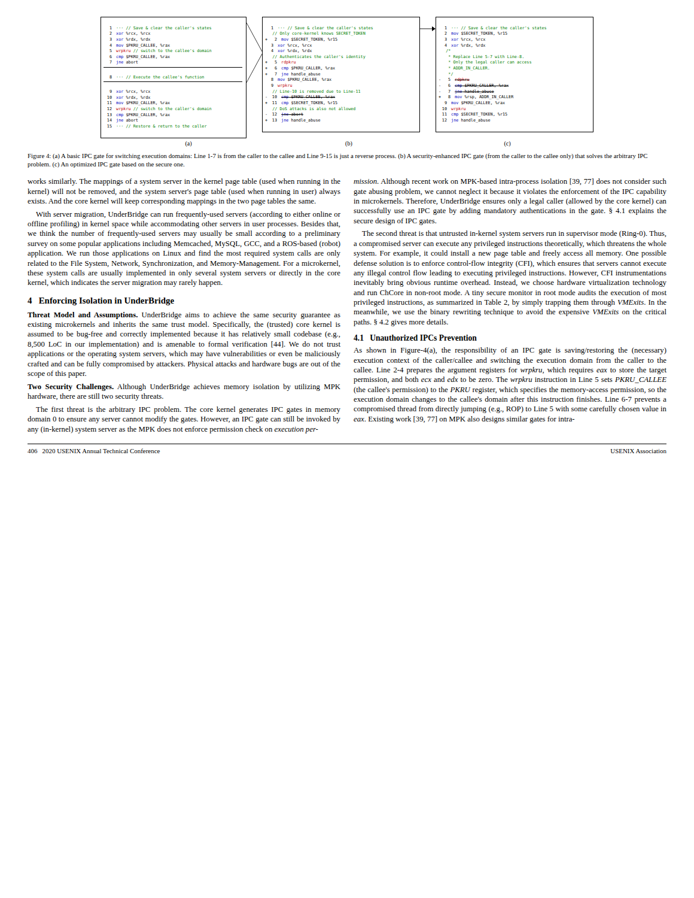1 ··· // Save & clear the caller's states 2 xor %rcx, %rcx 3 xor %rdx, %rdx 4 mov $PKRU_CALLEE, %rax 5 wrpkru // switch to the callee's domain 6 cmp $PKRU_CALLEE, %rax 7 jne abort
8 ··· // Execute the callee's function
9 xor %rcx, %rcx 10 xor %rdx, %rdx 11 mov $PKRU_CALLER, %rax 12 wrpkru // switch to the caller's domain 13 cmp $PKRU_CALLER, %rax 14 jne abort 15 ··· // Restore & return to the caller
1 ··· // Save & clear the caller's states // Only core-kernel knows SECRET_TOKEN +2 mov $SECRET_TOKEN, %r15 3 xor %rcx, %rcx 4 xor %rdx, %rdx // Authenticates the caller's identity +5 rdpkru +6 cmp $PKRU_CALLER, %rax +7 jne handle_abuse 8 mov $PKRU_CALLEE, %rax 9 wrpkru // Line-10 is removed due to Line-11 -10 cmp $PKRU_CALLEE, %rax +11 cmp $SECRET_TOKEN, %r15 // DoS attacks is also not allowed -12 jne abort +13 jne handle_abuse
1 ··· // Save & clear the caller's states 2 mov $SECRET_TOKEN, %r15 3 xor %rcx, %rcx 4 xor %rdx, %rdx /* * Replace Line 5-7 with Line-8. * Only the legal caller can access * ADDR_IN_CALLER. */ -5 rdpkru -6 cmp $PKRU_CALLER, %rax -7 jne handle_abuse +8 mov %rsp, ADDR_IN_CALLER 9 mov $PKRU_CALLEE, %rax 10 wrpkru 11 cmp $SECRET_TOKEN, %r15 12 jne handle_abuse
(a) (b) (c)
Figure 4: (a) A basic IPC gate for switching execution domains: Line 1-7 is from the caller to the callee and Line 9-15 is just a reverse process. (b) A security-enhanced IPC gate (from the caller to the callee only) that solves the arbitrary IPC problem. (c) An optimized IPC gate based on the secure one.
works similarly. The mappings of a system server in the kernel page table (used when running in the kernel) will not be removed, and the system server's page table (used when running in user) always exists. And the core kernel will keep corresponding mappings in the two page tables the same.
With server migration, UnderBridge can run frequently-used servers (according to either online or offline profiling) in kernel space while accommodating other servers in user processes. Besides that, we think the number of frequently-used servers may usually be small according to a preliminary survey on some popular applications including Memcached, MySQL, GCC, and a ROS-based (robot) application. We run those applications on Linux and find the most required system calls are only related to the File System, Network, Synchronization, and Memory-Management. For a microkernel, these system calls are usually implemented in only several system servers or directly in the core kernel, which indicates the server migration may rarely happen.
4 Enforcing Isolation in UnderBridge
Threat Model and Assumptions. UnderBridge aims to achieve the same security guarantee as existing microkernels and inherits the same trust model. Specifically, the (trusted) core kernel is assumed to be bug-free and correctly implemented because it has relatively small codebase (e.g., 8,500 LoC in our implementation) and is amenable to formal verification [44]. We do not trust applications or the operating system servers, which may have vulnerabilities or even be maliciously crafted and can be fully compromised by attackers. Physical attacks and hardware bugs are out of the scope of this paper.
Two Security Challenges. Although UnderBridge achieves memory isolation by utilizing MPK hardware, there are still two security threats.
The first threat is the arbitrary IPC problem. The core kernel generates IPC gates in memory domain 0 to ensure any server cannot modify the gates. However, an IPC gate can still be invoked by any (in-kernel) system server as the MPK does not enforce permission check on execution per-
mission. Although recent work on MPK-based intra-process isolation [39, 77] does not consider such gate abusing problem, we cannot neglect it because it violates the enforcement of the IPC capability in microkernels. Therefore, UnderBridge ensures only a legal caller (allowed by the core kernel) can successfully use an IPC gate by adding mandatory authentications in the gate. § 4.1 explains the secure design of IPC gates.
The second threat is that untrusted in-kernel system servers run in supervisor mode (Ring-0). Thus, a compromised server can execute any privileged instructions theoretically, which threatens the whole system. For example, it could install a new page table and freely access all memory. One possible defense solution is to enforce control-flow integrity (CFI), which ensures that servers cannot execute any illegal control flow leading to executing privileged instructions. However, CFI instrumentations inevitably bring obvious runtime overhead. Instead, we choose hardware virtualization technology and run ChCore in non-root mode. A tiny secure monitor in root mode audits the execution of most privileged instructions, as summarized in Table 2, by simply trapping them through VMExits. In the meanwhile, we use the binary rewriting technique to avoid the expensive VMExits on the critical paths. § 4.2 gives more details.
4.1 Unauthorized IPCs Prevention
As shown in Figure-4(a), the responsibility of an IPC gate is saving/restoring the (necessary) execution context of the caller/callee and switching the execution domain from the caller to the callee. Line 2-4 prepares the argument registers for wrpkru, which requires eax to store the target permission, and both ecx and edx to be zero. The wrpkru instruction in Line 5 sets PKRU_CALLEE (the callee's permission) to the PKRU register, which specifies the memory-access permission, so the execution domain changes to the callee's domain after this instruction finishes. Line 6-7 prevents a compromised thread from directly jumping (e.g., ROP) to Line 5 with some carefully chosen value in eax. Existing work [39, 77] on MPK also designs similar gates for intra-
406 2020 USENIX Annual Technical Conference
USENIX Association